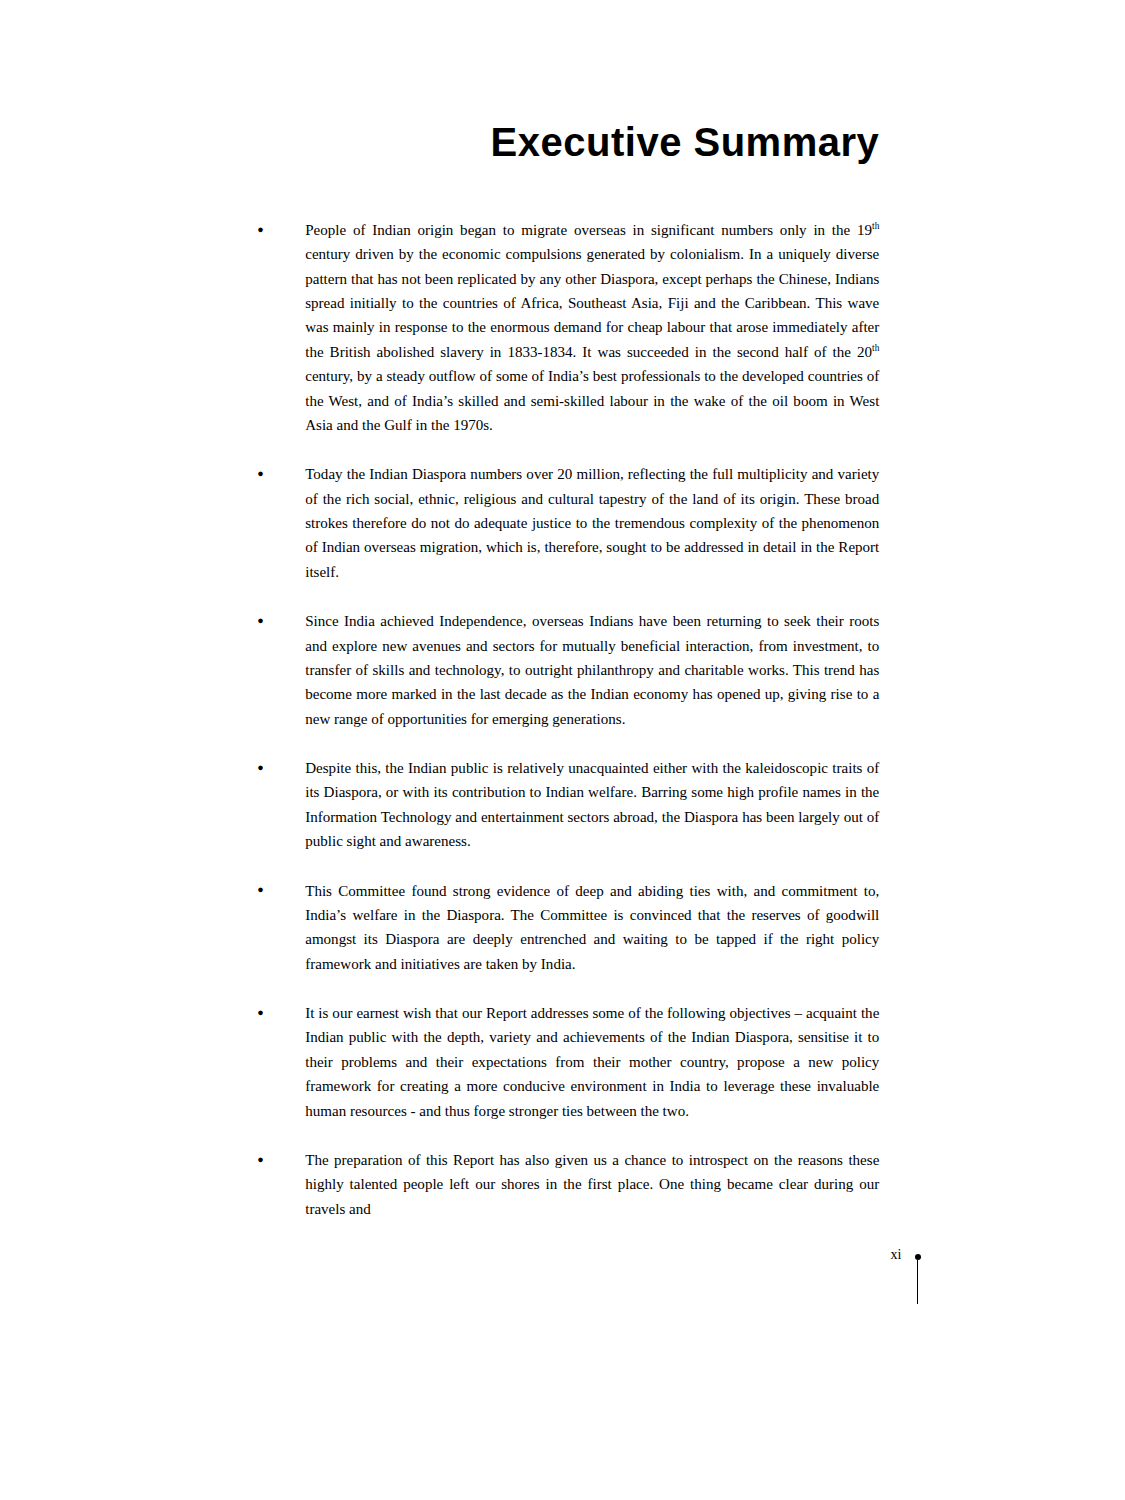Executive Summary
People of Indian origin began to migrate overseas in significant numbers only in the 19th century driven by the economic compulsions generated by colonialism. In a uniquely diverse pattern that has not been replicated by any other Diaspora, except perhaps the Chinese, Indians spread initially to the countries of Africa, Southeast Asia, Fiji and the Caribbean. This wave was mainly in response to the enormous demand for cheap labour that arose immediately after the British abolished slavery in 1833-1834. It was succeeded in the second half of the 20th century, by a steady outflow of some of India’s best professionals to the developed countries of the West, and of India’s skilled and semi-skilled labour in the wake of the oil boom in West Asia and the Gulf in the 1970s.
Today the Indian Diaspora numbers over 20 million, reflecting the full multiplicity and variety of the rich social, ethnic, religious and cultural tapestry of the land of its origin. These broad strokes therefore do not do adequate justice to the tremendous complexity of the phenomenon of Indian overseas migration, which is, therefore, sought to be addressed in detail in the Report itself.
Since India achieved Independence, overseas Indians have been returning to seek their roots and explore new avenues and sectors for mutually beneficial interaction, from investment, to transfer of skills and technology, to outright philanthropy and charitable works. This trend has become more marked in the last decade as the Indian economy has opened up, giving rise to a new range of opportunities for emerging generations.
Despite this, the Indian public is relatively unacquainted either with the kaleidoscopic traits of its Diaspora, or with its contribution to Indian welfare. Barring some high profile names in the Information Technology and entertainment sectors abroad, the Diaspora has been largely out of public sight and awareness.
This Committee found strong evidence of deep and abiding ties with, and commitment to, India’s welfare in the Diaspora. The Committee is convinced that the reserves of goodwill amongst its Diaspora are deeply entrenched and waiting to be tapped if the right policy framework and initiatives are taken by India.
It is our earnest wish that our Report addresses some of the following objectives – acquaint the Indian public with the depth, variety and achievements of the Indian Diaspora, sensitise it to their problems and their expectations from their mother country, propose a new policy framework for creating a more conducive environment in India to leverage these invaluable human resources - and thus forge stronger ties between the two.
The preparation of this Report has also given us a chance to introspect on the reasons these highly talented people left our shores in the first place. One thing became clear during our travels and
xi